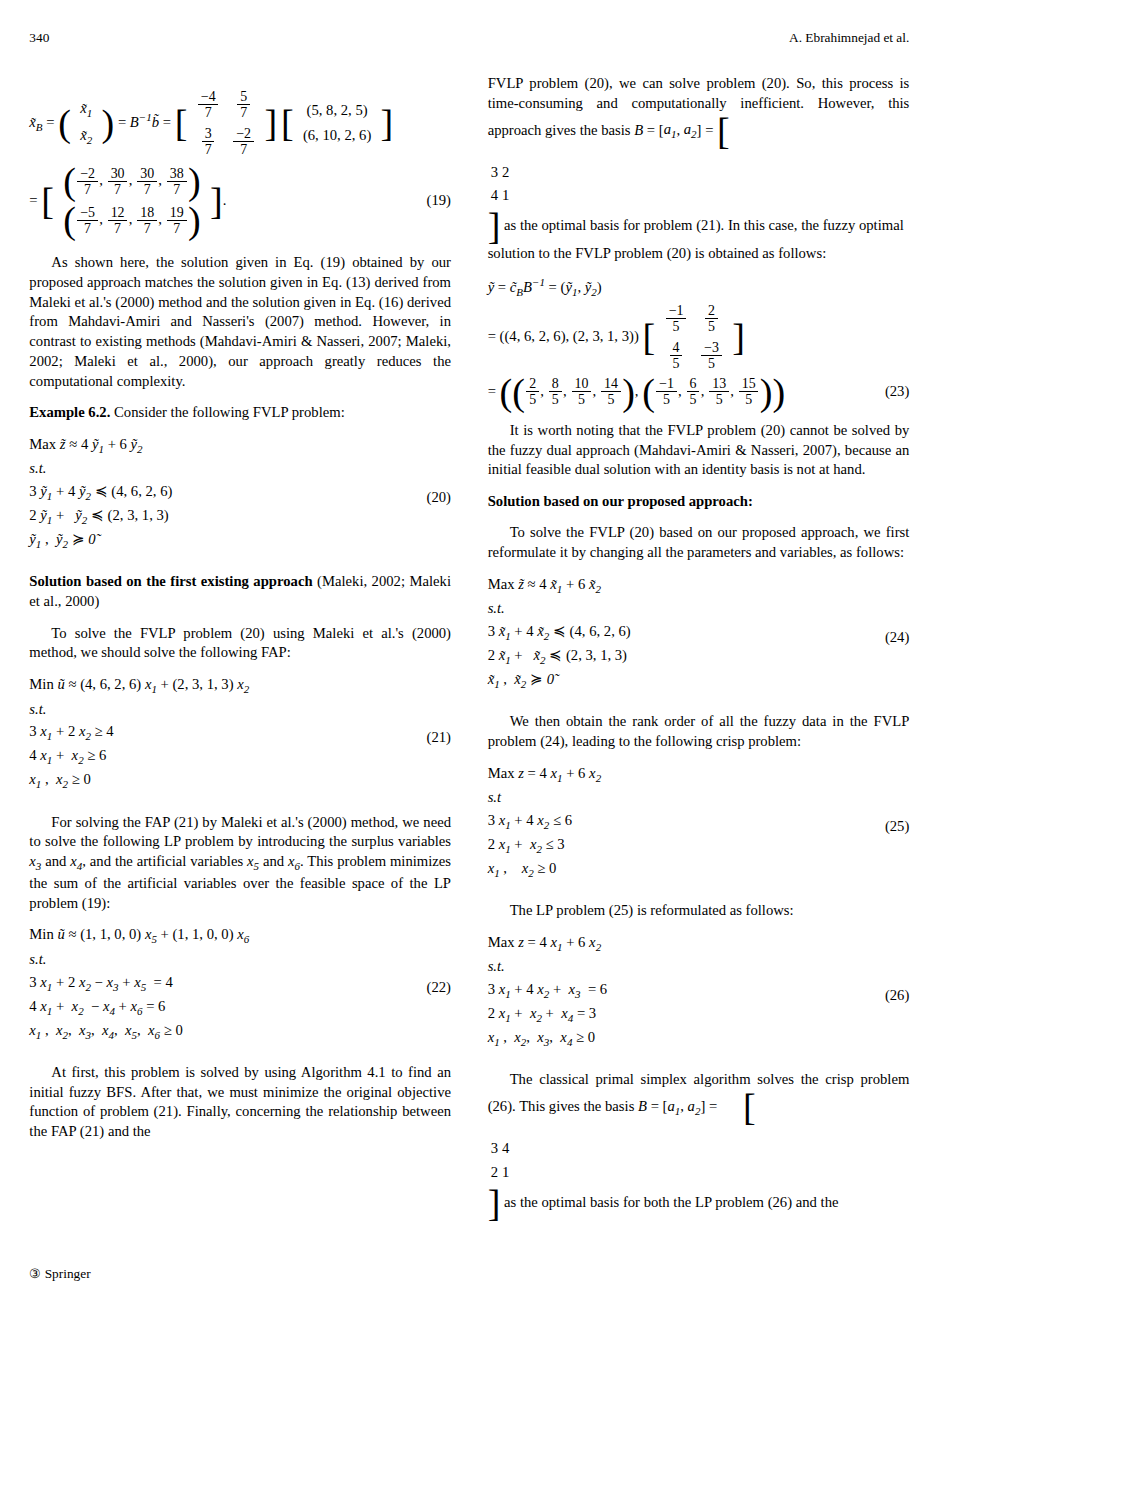340 A. Ebrahimnejad et al.
x̃B = (
| x̃ 1 |
| x̃ 2 |
) = B−1b̃ = [
| −4 7 | 5 7 |
| 3 7 | −2 7 |
] [
| (5, 8, 2, 5) |
| (6, 10, 2, 6) |
]
= [
| ( −2 7 , 30 7 , 30 7 , 38 7 ) |
| ( −5 7 , 12 7 , 18 7 , 19 7 ) |
].
(19)
As shown here, the solution given in Eq. (19) obtained by our proposed approach matches the solution given in Eq. (13) derived from Maleki et al.'s (2000) method and the solution given in Eq. (16) derived from Mahdavi-Amiri and Nasseri's (2007) method. However, in contrast to existing methods (Mahdavi-Amiri & Nasseri, 2007; Maleki, 2002; Maleki et al., 2000), our approach greatly reduces the computational complexity.
Example 6.2. Consider the following FVLP problem:
Max z̃ ≈ 4 ỹ1 + 6 ỹ2
s.t.
3 ỹ1 + 4 ỹ2 ≼ (4, 6, 2, 6)
2 ỹ1 + ỹ2 ≼ (2, 3, 1, 3)
ỹ1 , ỹ2 ≽ 0̃
(20)
Solution based on the first existing approach (Maleki, 2002; Maleki et al., 2000)
To solve the FVLP problem (20) using Maleki et al.'s (2000) method, we should solve the following FAP:
Min ũ ≈ (4, 6, 2, 6) x1 + (2, 3, 1, 3) x2
s.t.
3 x1 + 2 x2 ≥ 4
4 x1 + x2 ≥ 6
x1 , x2 ≥ 0
(21)
For solving the FAP (21) by Maleki et al.'s (2000) method, we need to solve the following LP problem by introducing the surplus variables x3 and x4, and the artificial variables x5 and x6. This problem minimizes the sum of the artificial variables over the feasible space of the LP problem (19):
Min ũ ≈ (1, 1, 0, 0) x5 + (1, 1, 0, 0) x6
s.t.
3 x1 + 2 x2 − x3 + x5 = 4
4 x1 + x2 − x4 + x6 = 6
x1 , x2, x3, x4, x5, x6 ≥ 0
(22)
At first, this problem is solved by using Algorithm 4.1 to find an initial fuzzy BFS. After that, we must minimize the original objective function of problem (21). Finally, concerning the relationship between the FAP (21) and the
FVLP problem (20), we can solve problem (20). So, this process is time-consuming and computationally inefficient. However, this approach gives the basis B = [a1, a2] = [
| 3 | 2 |
| 4 | 1 |
] as the optimal basis for problem (21). In this case, the fuzzy optimal solution to the FVLP problem (20) is obtained as follows:
ỹ = c̃BB−1 = (ỹ1, ỹ2)
= ((4, 6, 2, 6), (2, 3, 1, 3)) [
| −1 5 | 2 5 |
| 4 5 | −3 5 |
]
= ((25, 85, 105, 145), (−15, 65, 135, 155))
(23)
It is worth noting that the FVLP problem (20) cannot be solved by the fuzzy dual approach (Mahdavi-Amiri & Nasseri, 2007), because an initial feasible dual solution with an identity basis is not at hand.
Solution based on our proposed approach:
To solve the FVLP (20) based on our proposed approach, we first reformulate it by changing all the parameters and variables, as follows:
Max z̃ ≈ 4 x̃1 + 6 x̃2
s.t.
3 x̃1 + 4 x̃2 ≼ (4, 6, 2, 6)
2 x̃1 + x̃2 ≼ (2, 3, 1, 3)
x̃1 , x̃2 ≽ 0̃
(24)
We then obtain the rank order of all the fuzzy data in the FVLP problem (24), leading to the following crisp problem:
Max z = 4 x1 + 6 x2
s.t
3 x1 + 4 x2 ≤ 6
2 x1 + x2 ≤ 3
x1 , x2 ≥ 0
(25)
The LP problem (25) is reformulated as follows:
Max z = 4 x1 + 6 x2
s.t.
3 x1 + 4 x2 + x3 = 6
2 x1 + x2 + x4 = 3
x1 , x2, x3, x4 ≥ 0
(26)
The classical primal simplex algorithm solves the crisp problem (26). This gives the basis B = [a1, a2] = [
| 3 | 4 |
| 2 | 1 |
] as the optimal basis for both the LP problem (26) and the
③ Springer